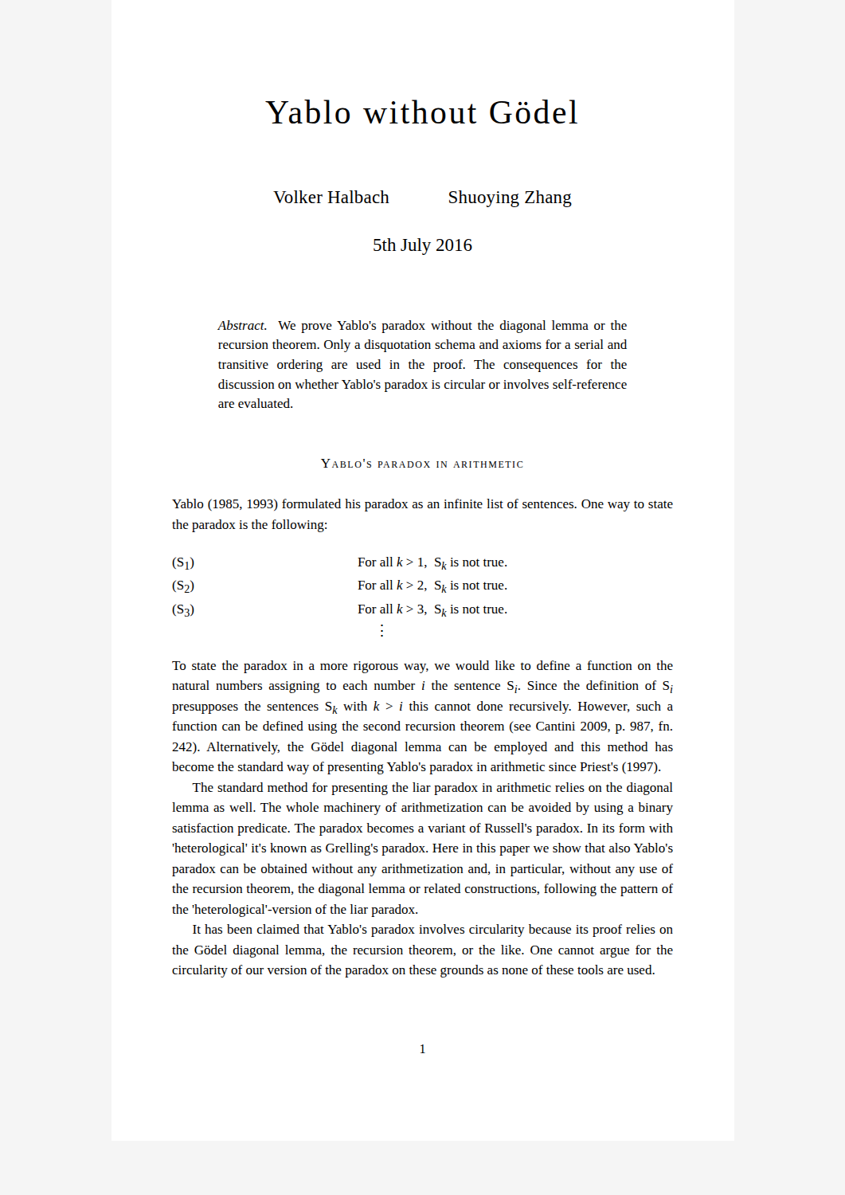Yablo without Gödel
Volker Halbach Shuoying Zhang
5th July 2016
Abstract. We prove Yablo's paradox without the diagonal lemma or the recursion theorem. Only a disquotation schema and axioms for a serial and transitive ordering are used in the proof. The consequences for the discussion on whether Yablo's paradox is circular or involves self-reference are evaluated.
Yablo's paradox in arithmetic
Yablo (1985, 1993) formulated his paradox as an infinite list of sentences. One way to state the paradox is the following:
| (S 1 ) | For all k > 1, S k is not true. |
| (S 2 ) | For all k > 2, S k is not true. |
| (S 3 ) | For all k > 3, S k is not true. |
⋮
To state the paradox in a more rigorous way, we would like to define a function on the natural numbers assigning to each number i the sentence Si. Since the definition of Si presupposes the sentences Sk with k > i this cannot done recursively. However, such a function can be defined using the second recursion theorem (see Cantini 2009, p. 987, fn. 242). Alternatively, the Gödel diagonal lemma can be employed and this method has become the standard way of presenting Yablo's paradox in arithmetic since Priest's (1997).
The standard method for presenting the liar paradox in arithmetic relies on the diagonal lemma as well. The whole machinery of arithmetization can be avoided by using a binary satisfaction predicate. The paradox becomes a variant of Russell's paradox. In its form with 'heterological' it's known as Grelling's paradox. Here in this paper we show that also Yablo's paradox can be obtained without any arithmetization and, in particular, without any use of the recursion theorem, the diagonal lemma or related constructions, following the pattern of the 'heterological'-version of the liar paradox.
It has been claimed that Yablo's paradox involves circularity because its proof relies on the Gödel diagonal lemma, the recursion theorem, or the like. One cannot argue for the circularity of our version of the paradox on these grounds as none of these tools are used.
1